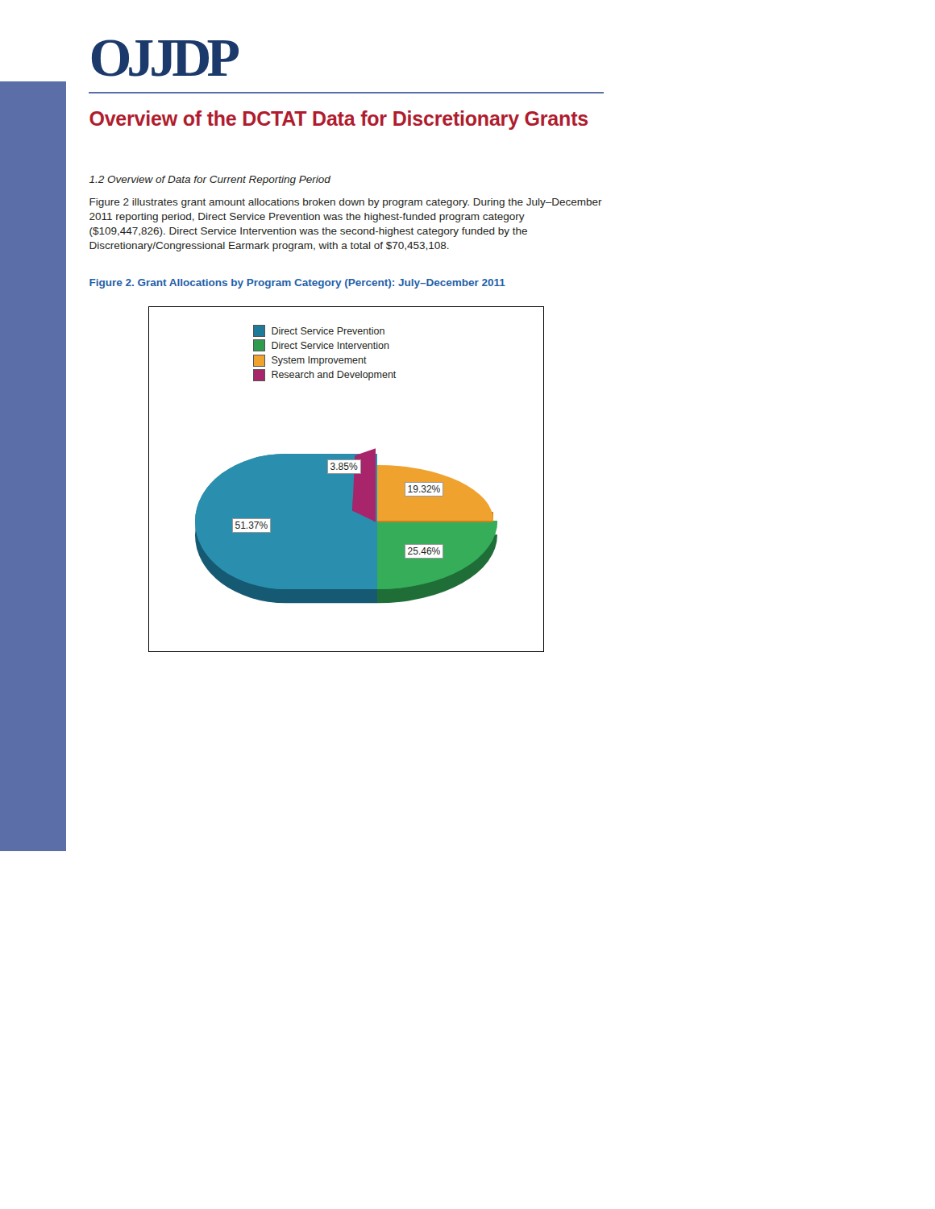OJJDP
Overview of the DCTAT Data for Discretionary Grants
1.2 Overview of Data for Current Reporting Period
Figure 2 illustrates grant amount allocations broken down by program category. During the July–December 2011 reporting period, Direct Service Prevention was the highest-funded program category ($109,447,826). Direct Service Intervention was the second-highest category funded by the Discretionary/Congressional Earmark program, with a total of $70,453,108.
Figure 2. Grant Allocations by Program Category (Percent): July–December 2011
Direct Service Prevention
Direct Service Intervention
System Improvement
Research and Development
51.37% 25.46% 19.32% 3.85%